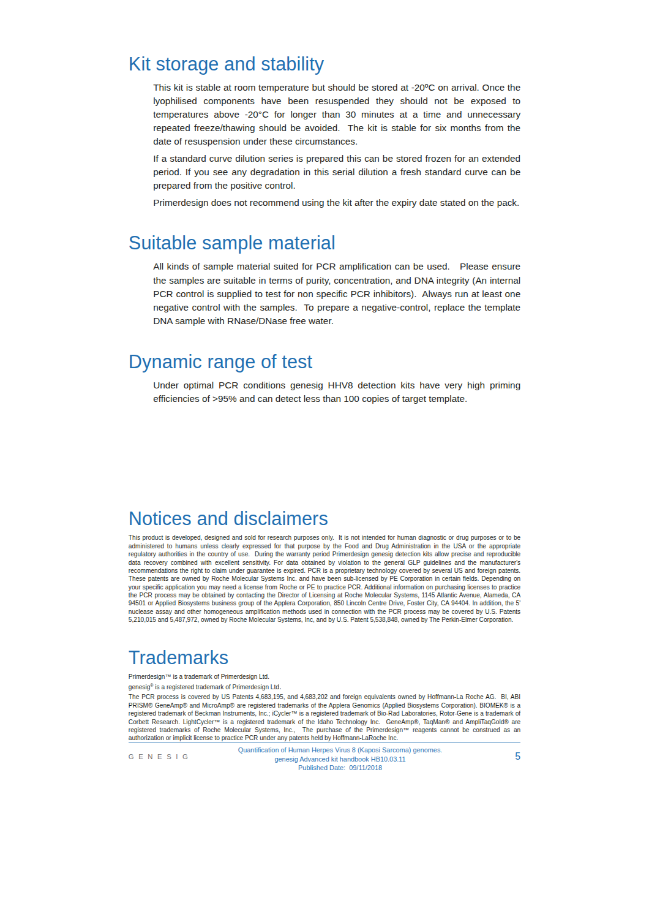Kit storage and stability
This kit is stable at room temperature but should be stored at -20ºC on arrival. Once the lyophilised components have been resuspended they should not be exposed to temperatures above -20°C for longer than 30 minutes at a time and unnecessary repeated freeze/thawing should be avoided. The kit is stable for six months from the date of resuspension under these circumstances.
If a standard curve dilution series is prepared this can be stored frozen for an extended period. If you see any degradation in this serial dilution a fresh standard curve can be prepared from the positive control.
Primerdesign does not recommend using the kit after the expiry date stated on the pack.
Suitable sample material
All kinds of sample material suited for PCR amplification can be used. Please ensure the samples are suitable in terms of purity, concentration, and DNA integrity (An internal PCR control is supplied to test for non specific PCR inhibitors). Always run at least one negative control with the samples. To prepare a negative-control, replace the template DNA sample with RNase/DNase free water.
Dynamic range of test
Under optimal PCR conditions genesig HHV8 detection kits have very high priming efficiencies of >95% and can detect less than 100 copies of target template.
Notices and disclaimers
This product is developed, designed and sold for research purposes only. It is not intended for human diagnostic or drug purposes or to be administered to humans unless clearly expressed for that purpose by the Food and Drug Administration in the USA or the appropriate regulatory authorities in the country of use. During the warranty period Primerdesign genesig detection kits allow precise and reproducible data recovery combined with excellent sensitivity. For data obtained by violation to the general GLP guidelines and the manufacturer's recommendations the right to claim under guarantee is expired. PCR is a proprietary technology covered by several US and foreign patents. These patents are owned by Roche Molecular Systems Inc. and have been sub-licensed by PE Corporation in certain fields. Depending on your specific application you may need a license from Roche or PE to practice PCR. Additional information on purchasing licenses to practice the PCR process may be obtained by contacting the Director of Licensing at Roche Molecular Systems, 1145 Atlantic Avenue, Alameda, CA 94501 or Applied Biosystems business group of the Applera Corporation, 850 Lincoln Centre Drive, Foster City, CA 94404. In addition, the 5' nuclease assay and other homogeneous amplification methods used in connection with the PCR process may be covered by U.S. Patents 5,210,015 and 5,487,972, owned by Roche Molecular Systems, Inc, and by U.S. Patent 5,538,848, owned by The Perkin-Elmer Corporation.
Trademarks
Primerdesign™ is a trademark of Primerdesign Ltd.
genesig® is a registered trademark of Primerdesign Ltd.
The PCR process is covered by US Patents 4,683,195, and 4,683,202 and foreign equivalents owned by Hoffmann-La Roche AG. BI, ABI PRISM® GeneAmp® and MicroAmp® are registered trademarks of the Applera Genomics (Applied Biosystems Corporation). BIOMEK® is a registered trademark of Beckman Instruments, Inc.; iCycler™ is a registered trademark of Bio-Rad Laboratories, Rotor-Gene is a trademark of Corbett Research. LightCycler™ is a registered trademark of the Idaho Technology Inc. GeneAmp®, TaqMan® and AmpliTaqGold® are registered trademarks of Roche Molecular Systems, Inc., The purchase of the Primerdesign™ reagents cannot be construed as an authorization or implicit license to practice PCR under any patents held by Hoffmann-LaRoche Inc.
G E N E S I G
Quantification of Human Herpes Virus 8 (Kaposi Sarcoma) genomes.
genesig Advanced kit handbook HB10.03.11
Published Date: 09/11/2018
5